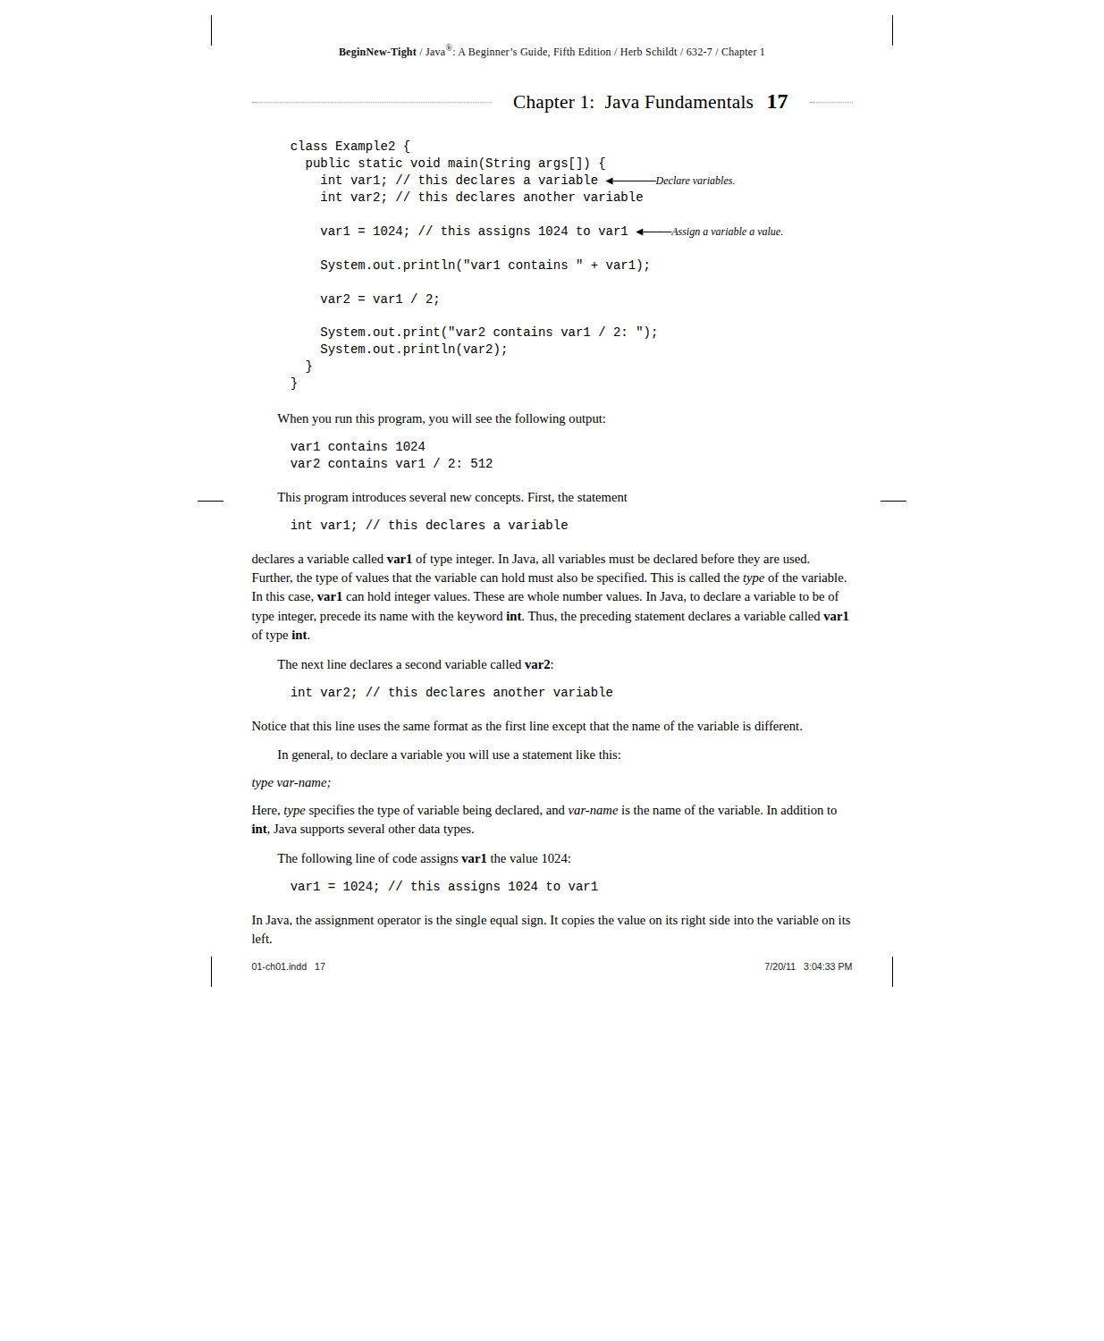BeginNew-Tight / Java®: A Beginner’s Guide, Fifth Edition / Herb Schildt / 632-7 / Chapter 1
Chapter 1: Java Fundamentals 17
class Example2 {
  public static void main(String args[]) {
    int var1; // this declares a variable ◀——————Declare variables.
    int var2; // this declares another variable

    var1 = 1024; // this assigns 1024 to var1 ◀————Assign a variable a value.

    System.out.println("var1 contains " + var1);

    var2 = var1 / 2;

    System.out.print("var2 contains var1 / 2: ");
    System.out.println(var2);
  }
}
When you run this program, you will see the following output:
var1 contains 1024
var2 contains var1 / 2: 512
This program introduces several new concepts. First, the statement
int var1; // this declares a variable
declares a variable called var1 of type integer. In Java, all variables must be declared before they are used. Further, the type of values that the variable can hold must also be specified. This is called the type of the variable. In this case, var1 can hold integer values. These are whole number values. In Java, to declare a variable to be of type integer, precede its name with the keyword int. Thus, the preceding statement declares a variable called var1 of type int.
The next line declares a second variable called var2:
int var2; // this declares another variable
Notice that this line uses the same format as the first line except that the name of the variable is different.
In general, to declare a variable you will use a statement like this:
type var-name;
Here, type specifies the type of variable being declared, and var-name is the name of the variable. In addition to int, Java supports several other data types.
The following line of code assigns var1 the value 1024:
var1 = 1024; // this assigns 1024 to var1
In Java, the assignment operator is the single equal sign. It copies the value on its right side into the variable on its left.
01-ch01.indd 17 7/20/11 3:04:33 PM